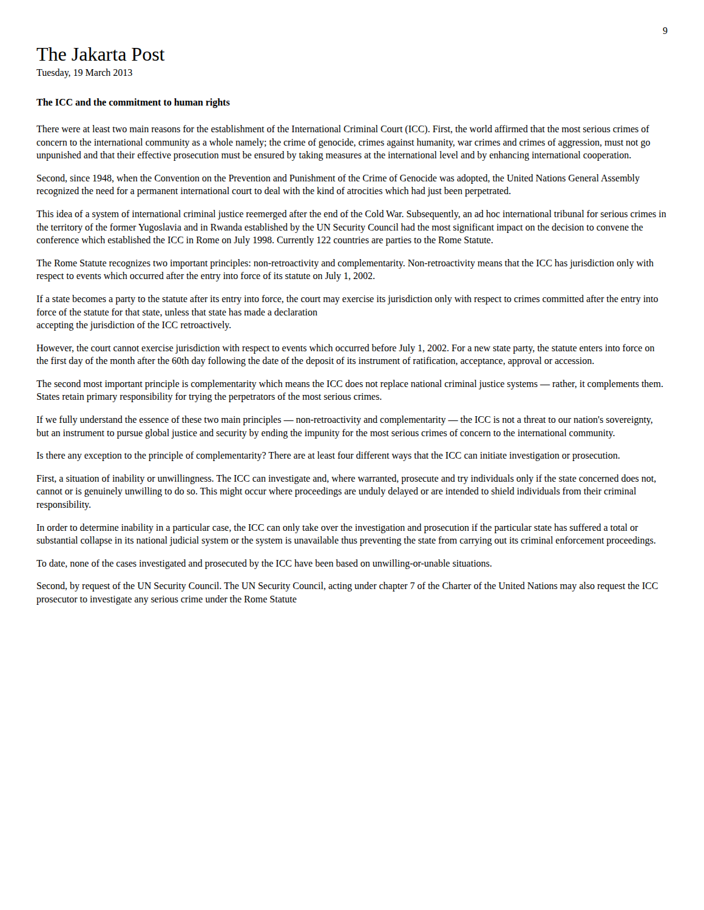9
The Jakarta Post
Tuesday, 19 March 2013
The ICC and the commitment to human rights
There were at least two main reasons for the establishment of the International Criminal Court (ICC). First, the world affirmed that the most serious crimes of concern to the international community as a whole namely; the crime of genocide, crimes against humanity, war crimes and crimes of aggression, must not go unpunished and that their effective prosecution must be ensured by taking measures at the international level and by enhancing international cooperation.
Second, since 1948, when the Convention on the Prevention and Punishment of the Crime of Genocide was adopted, the United Nations General Assembly recognized the need for a permanent international court to deal with the kind of atrocities which had just been perpetrated.
This idea of a system of international criminal justice reemerged after the end of the Cold War. Subsequently, an ad hoc international tribunal for serious crimes in the territory of the former Yugoslavia and in Rwanda established by the UN Security Council had the most significant impact on the decision to convene the conference which established the ICC in Rome on July 1998. Currently 122 countries are parties to the Rome Statute.
The Rome Statute recognizes two important principles: non-retroactivity and complementarity. Non-retroactivity means that the ICC has jurisdiction only with respect to events which occurred after the entry into force of its statute on July 1, 2002.
If a state becomes a party to the statute after its entry into force, the court may exercise its jurisdiction only with respect to crimes committed after the entry into force of the statute for that state, unless that state has made a declaration
accepting the jurisdiction of the ICC retroactively.
However, the court cannot exercise jurisdiction with respect to events which occurred before July 1, 2002. For a new state party, the statute enters into force on the first day of the month after the 60th day following the date of the deposit of its instrument of ratification, acceptance, approval or accession.
The second most important principle is complementarity which means the ICC does not replace national criminal justice systems — rather, it complements them. States retain primary responsibility for trying the perpetrators of the most serious crimes.
If we fully understand the essence of these two main principles — non-retroactivity and complementarity — the ICC is not a threat to our nation's sovereignty, but an instrument to pursue global justice and security by ending the impunity for the most serious crimes of concern to the international community.
Is there any exception to the principle of complementarity? There are at least four different ways that the ICC can initiate investigation or prosecution.
First, a situation of inability or unwillingness. The ICC can investigate and, where warranted, prosecute and try individuals only if the state concerned does not, cannot or is genuinely unwilling to do so. This might occur where proceedings are unduly delayed or are intended to shield individuals from their criminal responsibility.
In order to determine inability in a particular case, the ICC can only take over the investigation and prosecution if the particular state has suffered a total or substantial collapse in its national judicial system or the system is unavailable thus preventing the state from carrying out its criminal enforcement proceedings.
To date, none of the cases investigated and prosecuted by the ICC have been based on unwilling-or-unable situations.
Second, by request of the UN Security Council. The UN Security Council, acting under chapter 7 of the Charter of the United Nations may also request the ICC prosecutor to investigate any serious crime under the Rome Statute